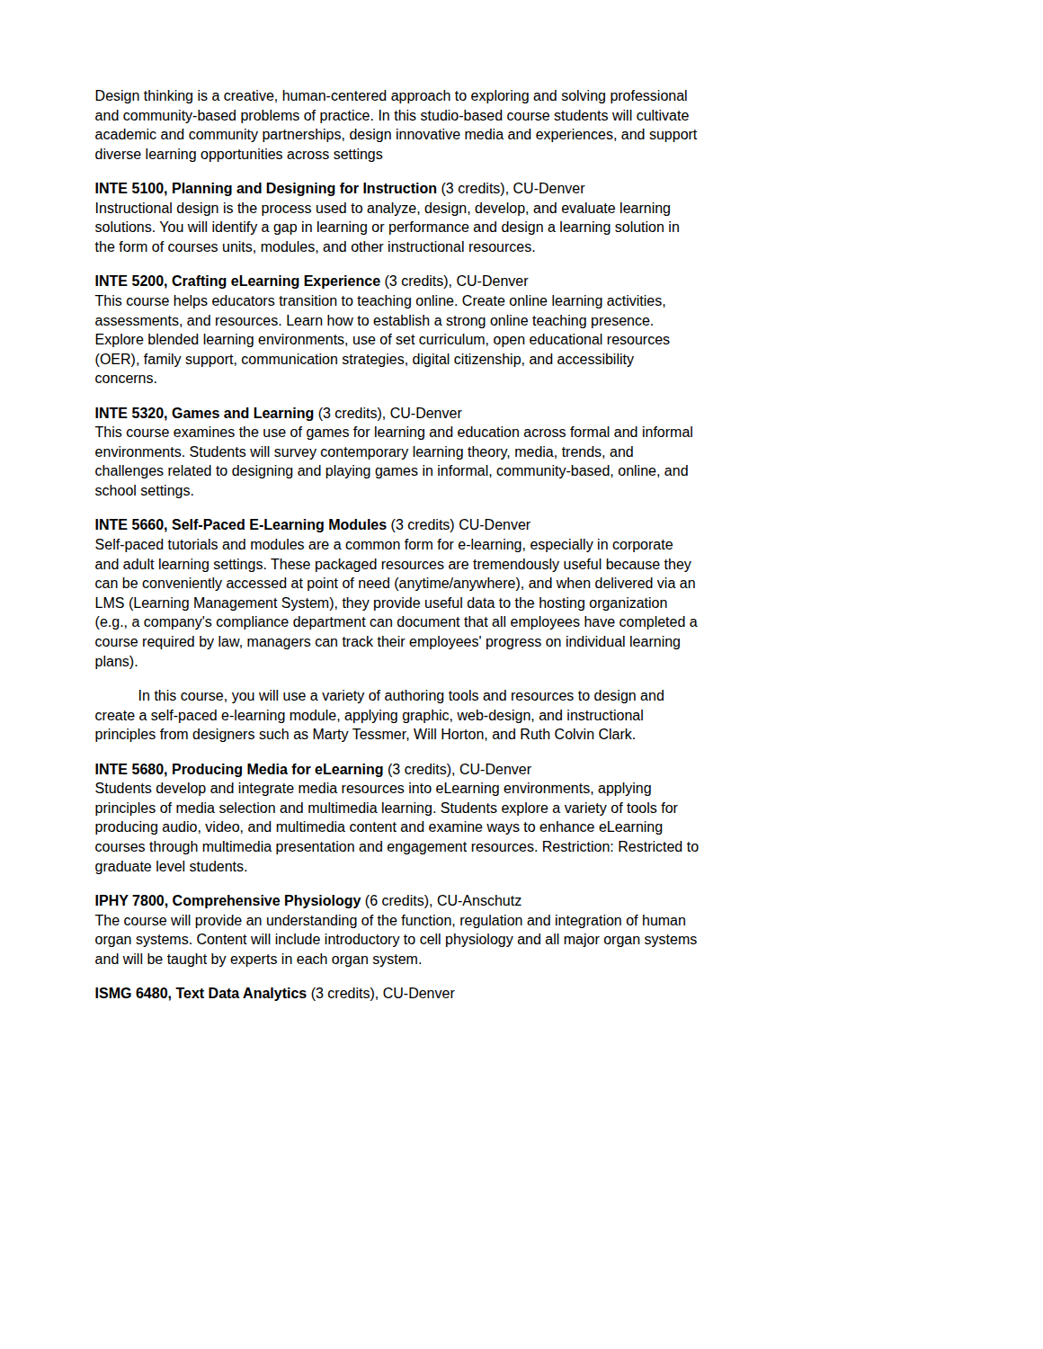Design thinking is a creative, human-centered approach to exploring and solving professional and community-based problems of practice. In this studio-based course students will cultivate academic and community partnerships, design innovative media and experiences, and support diverse learning opportunities across settings
INTE 5100, Planning and Designing for Instruction (3 credits), CU-Denver
Instructional design is the process used to analyze, design, develop, and evaluate learning solutions. You will identify a gap in learning or performance and design a learning solution in the form of courses units, modules, and other instructional resources.
INTE 5200, Crafting eLearning Experience (3 credits), CU-Denver
This course helps educators transition to teaching online. Create online learning activities, assessments, and resources. Learn how to establish a strong online teaching presence. Explore blended learning environments, use of set curriculum, open educational resources (OER), family support, communication strategies, digital citizenship, and accessibility concerns.
INTE 5320, Games and Learning (3 credits), CU-Denver
This course examines the use of games for learning and education across formal and informal environments. Students will survey contemporary learning theory, media, trends, and challenges related to designing and playing games in informal, community-based, online, and school settings.
INTE 5660, Self-Paced E-Learning Modules (3 credits) CU-Denver
Self-paced tutorials and modules are a common form for e-learning, especially in corporate and adult learning settings. These packaged resources are tremendously useful because they can be conveniently accessed at point of need (anytime/anywhere), and when delivered via an LMS (Learning Management System), they provide useful data to the hosting organization (e.g., a company's compliance department can document that all employees have completed a course required by law, managers can track their employees' progress on individual learning plans).
In this course, you will use a variety of authoring tools and resources to design and create a self-paced e-learning module, applying graphic, web-design, and instructional principles from designers such as Marty Tessmer, Will Horton, and Ruth Colvin Clark.
INTE 5680, Producing Media for eLearning (3 credits), CU-Denver
Students develop and integrate media resources into eLearning environments, applying principles of media selection and multimedia learning. Students explore a variety of tools for producing audio, video, and multimedia content and examine ways to enhance eLearning courses through multimedia presentation and engagement resources. Restriction: Restricted to graduate level students.
IPHY 7800, Comprehensive Physiology (6 credits), CU-Anschutz
The course will provide an understanding of the function, regulation and integration of human organ systems. Content will include introductory to cell physiology and all major organ systems and will be taught by experts in each organ system.
ISMG 6480, Text Data Analytics (3 credits), CU-Denver